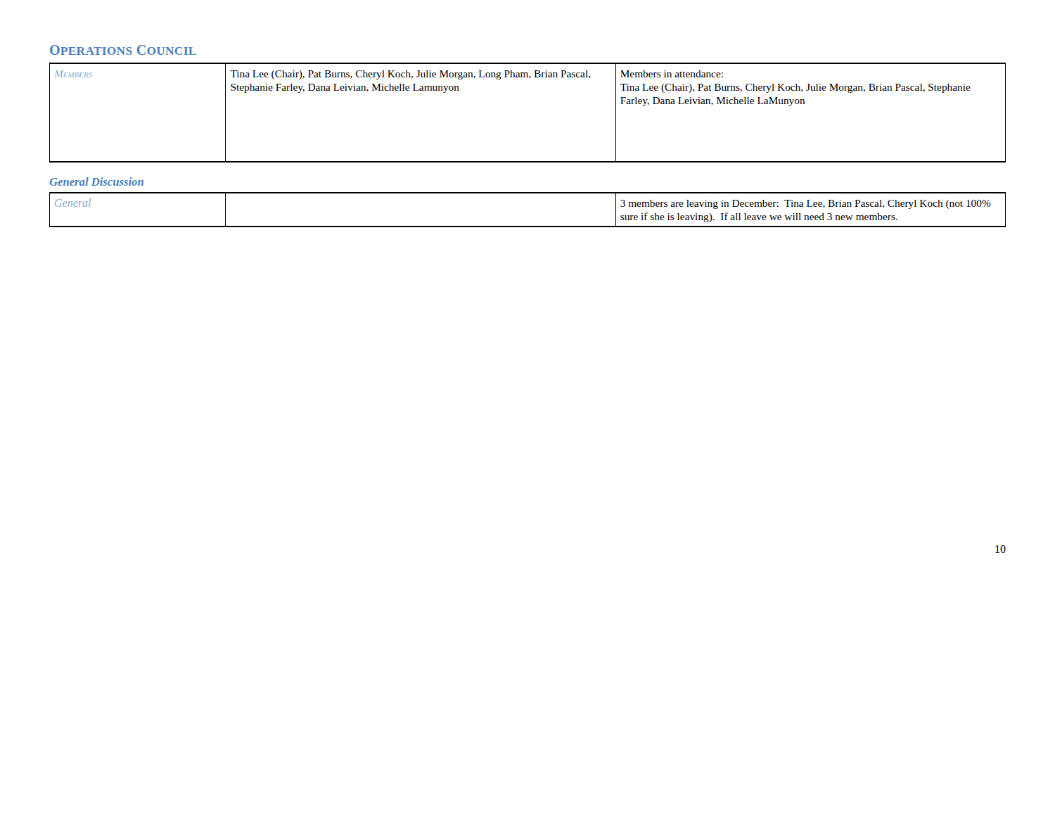OPERATIONS COUNCIL
| Members | Tina Lee (Chair), Pat Burns, Cheryl Koch, Julie Morgan, Long Pham, Brian Pascal, Stephanie Farley, Dana Leivian, Michelle Lamunyon | Members in attendance: Tina Lee (Chair), Pat Burns, Cheryl Koch, Julie Morgan, Brian Pascal, Stephanie Farley, Dana Leivian, Michelle LaMunyon |
General Discussion
| General | | 3 members are leaving in December: Tina Lee, Brian Pascal, Cheryl Koch (not 100% sure if she is leaving). If all leave we will need 3 new members. |
10